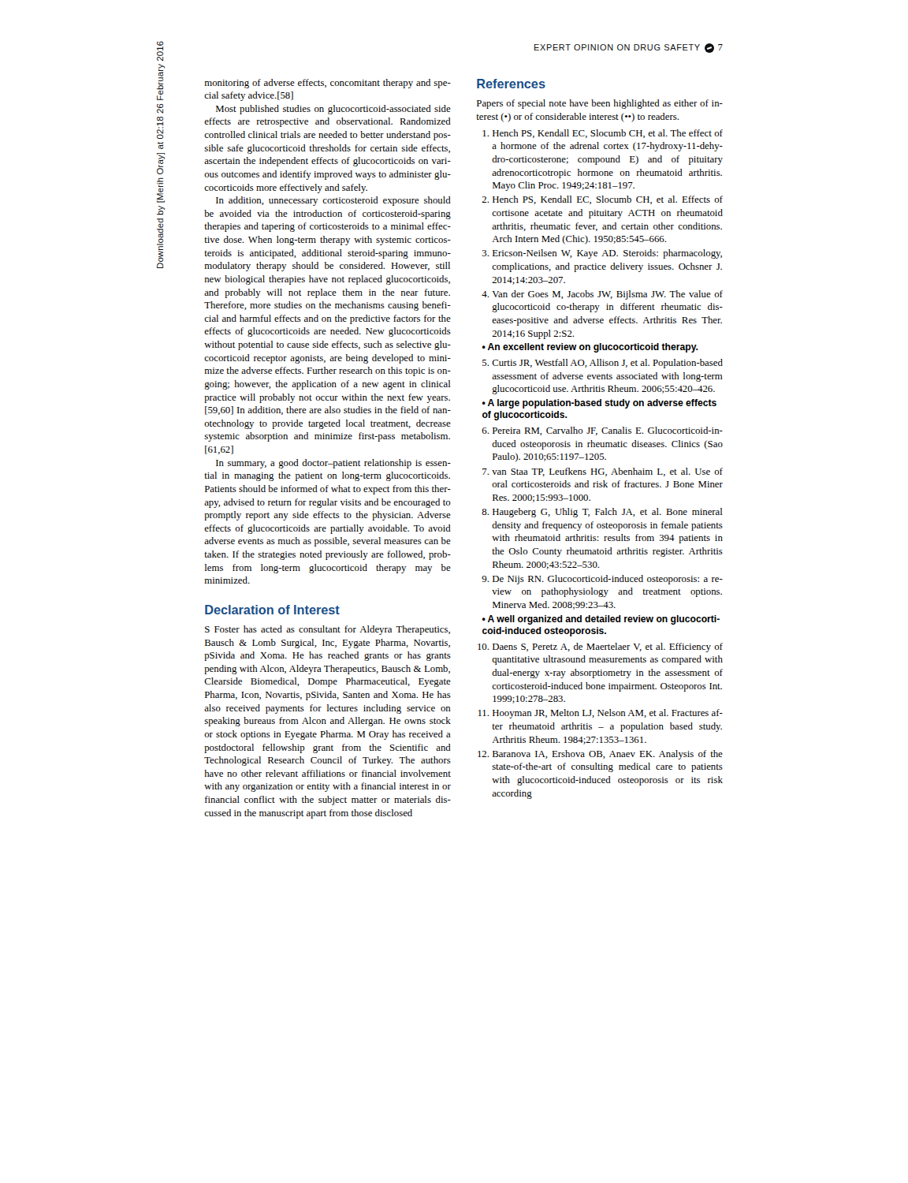Expert Opinion on Drug Safety 7
Downloaded by [Merih Oray] at 02:18 26 February 2016
monitoring of adverse effects, concomitant therapy and special safety advice.[58]
Most published studies on glucocorticoid-associated side effects are retrospective and observational. Randomized controlled clinical trials are needed to better understand possible safe glucocorticoid thresholds for certain side effects, ascertain the independent effects of glucocorticoids on various outcomes and identify improved ways to administer glucocorticoids more effectively and safely.
In addition, unnecessary corticosteroid exposure should be avoided via the introduction of corticosteroid-sparing therapies and tapering of corticosteroids to a minimal effective dose. When long-term therapy with systemic corticosteroids is anticipated, additional steroid-sparing immunomodulatory therapy should be considered. However, still new biological therapies have not replaced glucocorticoids, and probably will not replace them in the near future. Therefore, more studies on the mechanisms causing beneficial and harmful effects and on the predictive factors for the effects of glucocorticoids are needed. New glucocorticoids without potential to cause side effects, such as selective glucocorticoid receptor agonists, are being developed to minimize the adverse effects. Further research on this topic is ongoing; however, the application of a new agent in clinical practice will probably not occur within the next few years.[59,60] In addition, there are also studies in the field of nanotechnology to provide targeted local treatment, decrease systemic absorption and minimize first-pass metabolism.[61,62]
In summary, a good doctor–patient relationship is essential in managing the patient on long-term glucocorticoids. Patients should be informed of what to expect from this therapy, advised to return for regular visits and be encouraged to promptly report any side effects to the physician. Adverse effects of glucocorticoids are partially avoidable. To avoid adverse events as much as possible, several measures can be taken. If the strategies noted previously are followed, problems from long-term glucocorticoid therapy may be minimized.
Declaration of Interest
S Foster has acted as consultant for Aldeyra Therapeutics, Bausch & Lomb Surgical, Inc, Eygate Pharma, Novartis, pSivida and Xoma. He has reached grants or has grants pending with Alcon, Aldeyra Therapeutics, Bausch & Lomb, Clearside Biomedical, Dompe Pharmaceutical, Eyegate Pharma, Icon, Novartis, pSivida, Santen and Xoma. He has also received payments for lectures including service on speaking bureaus from Alcon and Allergan. He owns stock or stock options in Eyegate Pharma. M Oray has received a postdoctoral fellowship grant from the Scientific and Technological Research Council of Turkey. The authors have no other relevant affiliations or financial involvement with any organization or entity with a financial interest in or financial conflict with the subject matter or materials discussed in the manuscript apart from those disclosed
References
Papers of special note have been highlighted as either of interest (•) or of considerable interest (••) to readers.
Hench PS, Kendall EC, Slocumb CH, et al. The effect of a hormone of the adrenal cortex (17-hydroxy-11-dehydro-corticosterone; compound E) and of pituitary adrenocorticotropic hormone on rheumatoid arthritis. Mayo Clin Proc. 1949;24:181–197.
Hench PS, Kendall EC, Slocumb CH, et al. Effects of cortisone acetate and pituitary ACTH on rheumatoid arthritis, rheumatic fever, and certain other conditions. Arch Intern Med (Chic). 1950;85:545–666.
Ericson-Neilsen W, Kaye AD. Steroids: pharmacology, complications, and practice delivery issues. Ochsner J. 2014;14:203–207.
Van der Goes M, Jacobs JW, Bijlsma JW. The value of glucocorticoid co-therapy in different rheumatic diseases-positive and adverse effects. Arthritis Res Ther. 2014;16 Suppl 2:S2. An excellent review on glucocorticoid therapy.
Curtis JR, Westfall AO, Allison J, et al. Population-based assessment of adverse events associated with long-term glucocorticoid use. Arthritis Rheum. 2006;55:420–426. A large population-based study on adverse effects of glucocorticoids.
Pereira RM, Carvalho JF, Canalis E. Glucocorticoid-induced osteoporosis in rheumatic diseases. Clinics (Sao Paulo). 2010;65:1197–1205.
van Staa TP, Leufkens HG, Abenhaim L, et al. Use of oral corticosteroids and risk of fractures. J Bone Miner Res. 2000;15:993–1000.
Haugeberg G, Uhlig T, Falch JA, et al. Bone mineral density and frequency of osteoporosis in female patients with rheumatoid arthritis: results from 394 patients in the Oslo County rheumatoid arthritis register. Arthritis Rheum. 2000;43:522–530.
De Nijs RN. Glucocorticoid-induced osteoporosis: a review on pathophysiology and treatment options. Minerva Med. 2008;99:23–43. A well organized and detailed review on glucocorticoid-induced osteoporosis.
Daens S, Peretz A, de Maertelaer V, et al. Efficiency of quantitative ultrasound measurements as compared with dual-energy x-ray absorptiometry in the assessment of corticosteroid-induced bone impairment. Osteoporos Int. 1999;10:278–283.
Hooyman JR, Melton LJ, Nelson AM, et al. Fractures after rheumatoid arthritis – a population based study. Arthritis Rheum. 1984;27:1353–1361.
Baranova IA, Ershova OB, Anaev EK. Analysis of the state-of-the-art of consulting medical care to patients with glucocorticoid-induced osteoporosis or its risk according